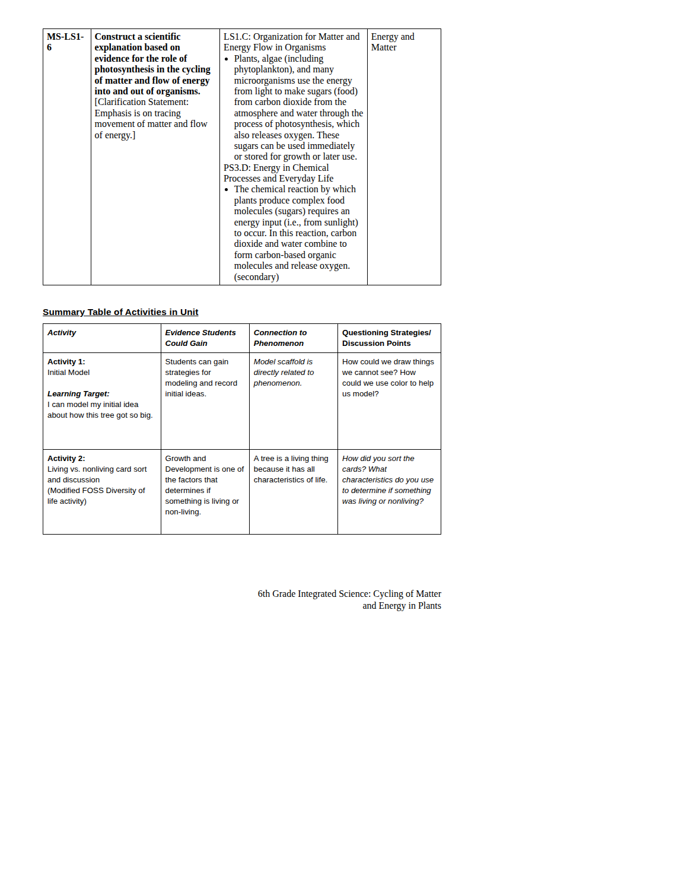| MS-LS1-6 | Construct a scientific explanation based on evidence for the role of photosynthesis in the cycling of matter and flow of energy into and out of organisms. [Clarification Statement: Emphasis is on tracing movement of matter and flow of energy.] | LS1.C: Organization for Matter and Energy Flow in Organisms Plants, algae (including phytoplankton), and many microorganisms use the energy from light to make sugars (food) from carbon dioxide from the atmosphere and water through the process of photosynthesis, which also releases oxygen. These sugars can be used immediately or stored for growth or later use. PS3.D: Energy in Chemical Processes and Everyday Life The chemical reaction by which plants produce complex food molecules (sugars) requires an energy input (i.e., from sunlight) to occur. In this reaction, carbon dioxide and water combine to form carbon-based organic molecules and release oxygen. (secondary) | Energy and Matter |
Summary Table of Activities in Unit
| Activity | Evidence Students Could Gain | Connection to Phenomenon | Questioning Strategies/ Discussion Points |
| --- | --- | --- | --- |
| Activity 1: Initial Model Learning Target: I can model my initial idea about how this tree got so big. | Students can gain strategies for modeling and record initial ideas. | Model scaffold is directly related to phenomenon. | How could we draw things we cannot see? How could we use color to help us model? |
| Activity 2: Living vs. nonliving card sort and discussion (Modified FOSS Diversity of life activity) | Growth and Development is one of the factors that determines if something is living or non-living. | A tree is a living thing because it has all characteristics of life. | How did you sort the cards? What characteristics do you use to determine if something was living or nonliving? |
6th Grade Integrated Science: Cycling of Matter
and Energy in Plants